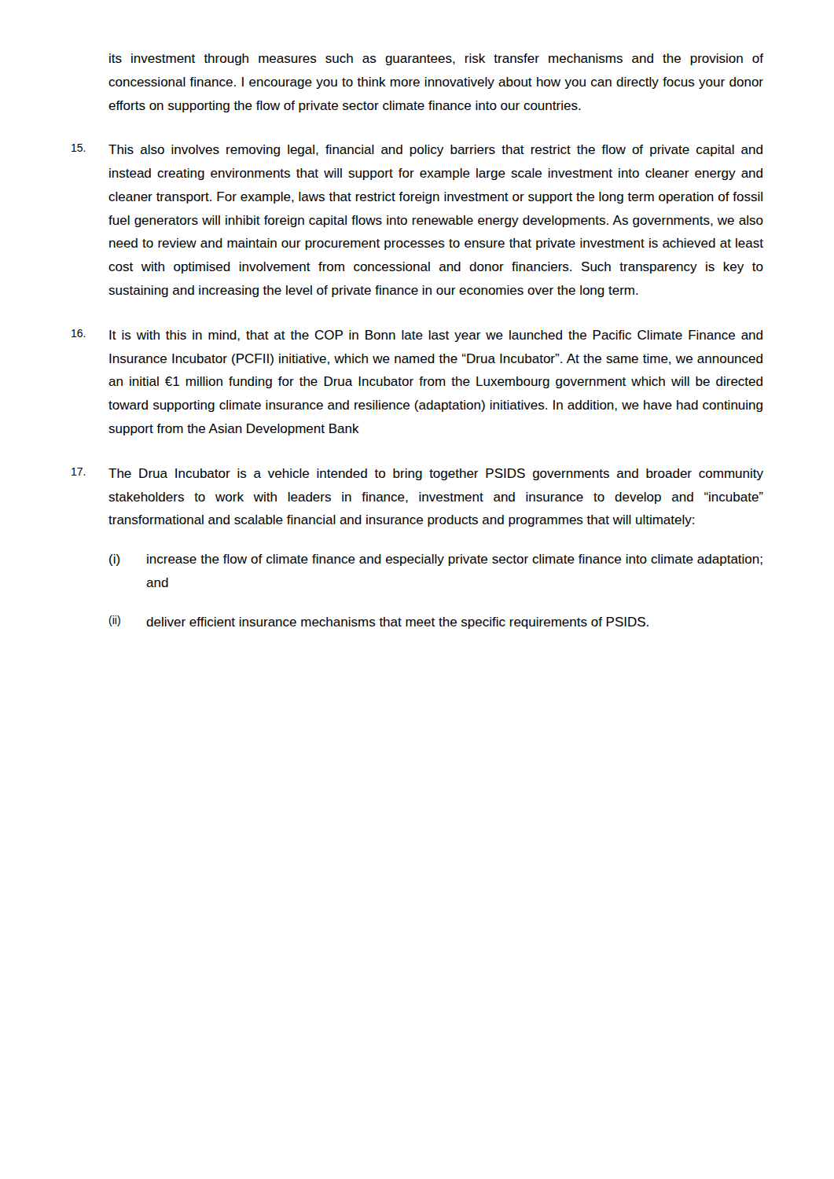its investment through measures such as guarantees, risk transfer mechanisms and the provision of concessional finance. I encourage you to think more innovatively about how you can directly focus your donor efforts on supporting the flow of private sector climate finance into our countries.
This also involves removing legal, financial and policy barriers that restrict the flow of private capital and instead creating environments that will support for example large scale investment into cleaner energy and cleaner transport. For example, laws that restrict foreign investment or support the long term operation of fossil fuel generators will inhibit foreign capital flows into renewable energy developments. As governments, we also need to review and maintain our procurement processes to ensure that private investment is achieved at least cost with optimised involvement from concessional and donor financiers. Such transparency is key to sustaining and increasing the level of private finance in our economies over the long term.
It is with this in mind, that at the COP in Bonn late last year we launched the Pacific Climate Finance and Insurance Incubator (PCFII) initiative, which we named the “Drua Incubator”. At the same time, we announced an initial €1 million funding for the Drua Incubator from the Luxembourg government which will be directed toward supporting climate insurance and resilience (adaptation) initiatives. In addition, we have had continuing support from the Asian Development Bank
The Drua Incubator is a vehicle intended to bring together PSIDS governments and broader community stakeholders to work with leaders in finance, investment and insurance to develop and “incubate” transformational and scalable financial and insurance products and programmes that will ultimately:
increase the flow of climate finance and especially private sector climate finance into climate adaptation; and
deliver efficient insurance mechanisms that meet the specific requirements of PSIDS.